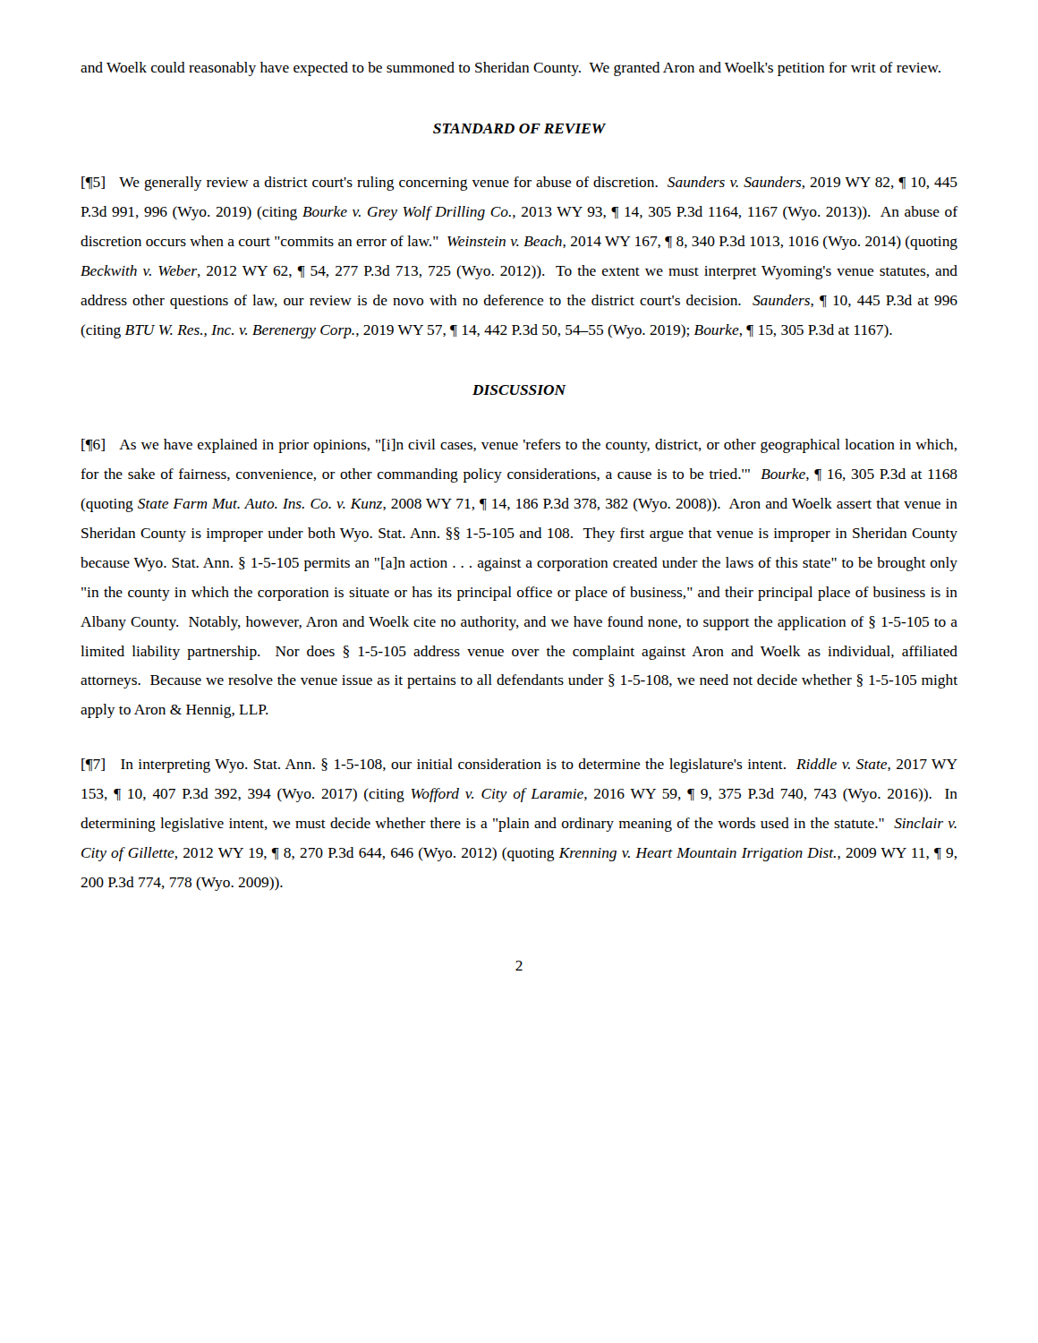and Woelk could reasonably have expected to be summoned to Sheridan County. We granted Aron and Woelk's petition for writ of review.
STANDARD OF REVIEW
[¶5] We generally review a district court's ruling concerning venue for abuse of discretion. Saunders v. Saunders, 2019 WY 82, ¶ 10, 445 P.3d 991, 996 (Wyo. 2019) (citing Bourke v. Grey Wolf Drilling Co., 2013 WY 93, ¶ 14, 305 P.3d 1164, 1167 (Wyo. 2013)). An abuse of discretion occurs when a court "commits an error of law." Weinstein v. Beach, 2014 WY 167, ¶ 8, 340 P.3d 1013, 1016 (Wyo. 2014) (quoting Beckwith v. Weber, 2012 WY 62, ¶ 54, 277 P.3d 713, 725 (Wyo. 2012)). To the extent we must interpret Wyoming's venue statutes, and address other questions of law, our review is de novo with no deference to the district court's decision. Saunders, ¶ 10, 445 P.3d at 996 (citing BTU W. Res., Inc. v. Berenergy Corp., 2019 WY 57, ¶ 14, 442 P.3d 50, 54–55 (Wyo. 2019); Bourke, ¶ 15, 305 P.3d at 1167).
DISCUSSION
[¶6] As we have explained in prior opinions, "[i]n civil cases, venue 'refers to the county, district, or other geographical location in which, for the sake of fairness, convenience, or other commanding policy considerations, a cause is to be tried.'" Bourke, ¶ 16, 305 P.3d at 1168 (quoting State Farm Mut. Auto. Ins. Co. v. Kunz, 2008 WY 71, ¶ 14, 186 P.3d 378, 382 (Wyo. 2008)). Aron and Woelk assert that venue in Sheridan County is improper under both Wyo. Stat. Ann. §§ 1-5-105 and 108. They first argue that venue is improper in Sheridan County because Wyo. Stat. Ann. § 1-5-105 permits an "[a]n action . . . against a corporation created under the laws of this state" to be brought only "in the county in which the corporation is situate or has its principal office or place of business," and their principal place of business is in Albany County. Notably, however, Aron and Woelk cite no authority, and we have found none, to support the application of § 1-5-105 to a limited liability partnership. Nor does § 1-5-105 address venue over the complaint against Aron and Woelk as individual, affiliated attorneys. Because we resolve the venue issue as it pertains to all defendants under § 1-5-108, we need not decide whether § 1-5-105 might apply to Aron & Hennig, LLP.
[¶7] In interpreting Wyo. Stat. Ann. § 1-5-108, our initial consideration is to determine the legislature's intent. Riddle v. State, 2017 WY 153, ¶ 10, 407 P.3d 392, 394 (Wyo. 2017) (citing Wofford v. City of Laramie, 2016 WY 59, ¶ 9, 375 P.3d 740, 743 (Wyo. 2016)). In determining legislative intent, we must decide whether there is a "plain and ordinary meaning of the words used in the statute." Sinclair v. City of Gillette, 2012 WY 19, ¶ 8, 270 P.3d 644, 646 (Wyo. 2012) (quoting Krenning v. Heart Mountain Irrigation Dist., 2009 WY 11, ¶ 9, 200 P.3d 774, 778 (Wyo. 2009)).
2